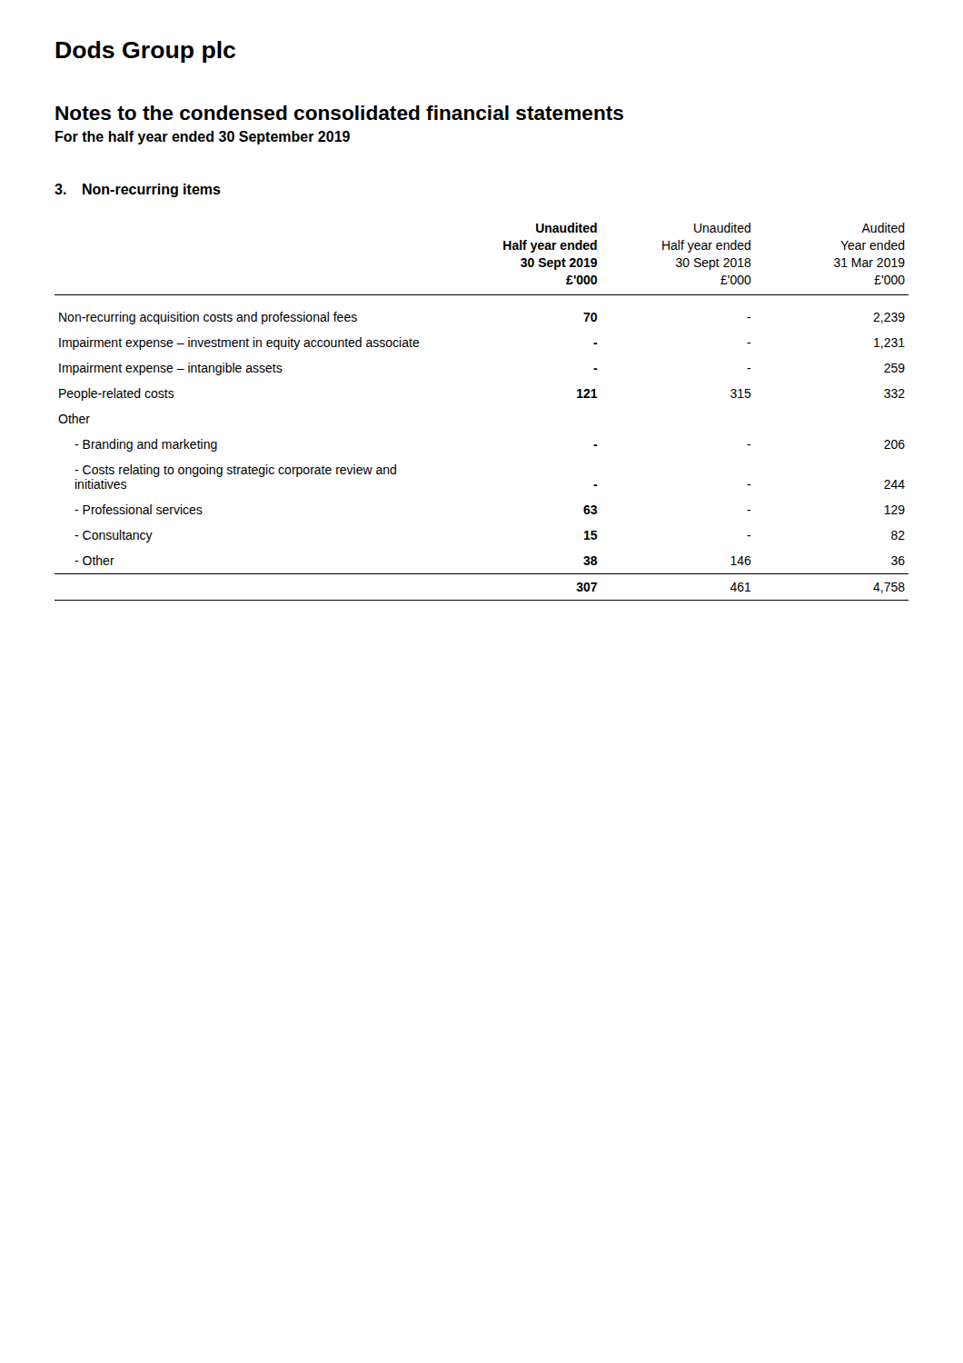Dods Group plc
Notes to the condensed consolidated financial statements
For the half year ended 30 September 2019
3. Non-recurring items
| | Unaudited Half year ended 30 Sept 2019 £'000 | Unaudited Half year ended 30 Sept 2018 £'000 | Audited Year ended 31 Mar 2019 £'000 |
| --- | --- | --- | --- |
| Non-recurring acquisition costs and professional fees | 70 | - | 2,239 |
| Impairment expense – investment in equity accounted associate | - | - | 1,231 |
| Impairment expense – intangible assets | - | - | 259 |
| People-related costs | 121 | 315 | 332 |
| Other | | | |
| - Branding and marketing | - | - | 206 |
| - Costs relating to ongoing strategic corporate review and initiatives | - | - | 244 |
| - Professional services | 63 | - | 129 |
| - Consultancy | 15 | - | 82 |
| - Other | 38 | 146 | 36 |
| | 307 | 461 | 4,758 |